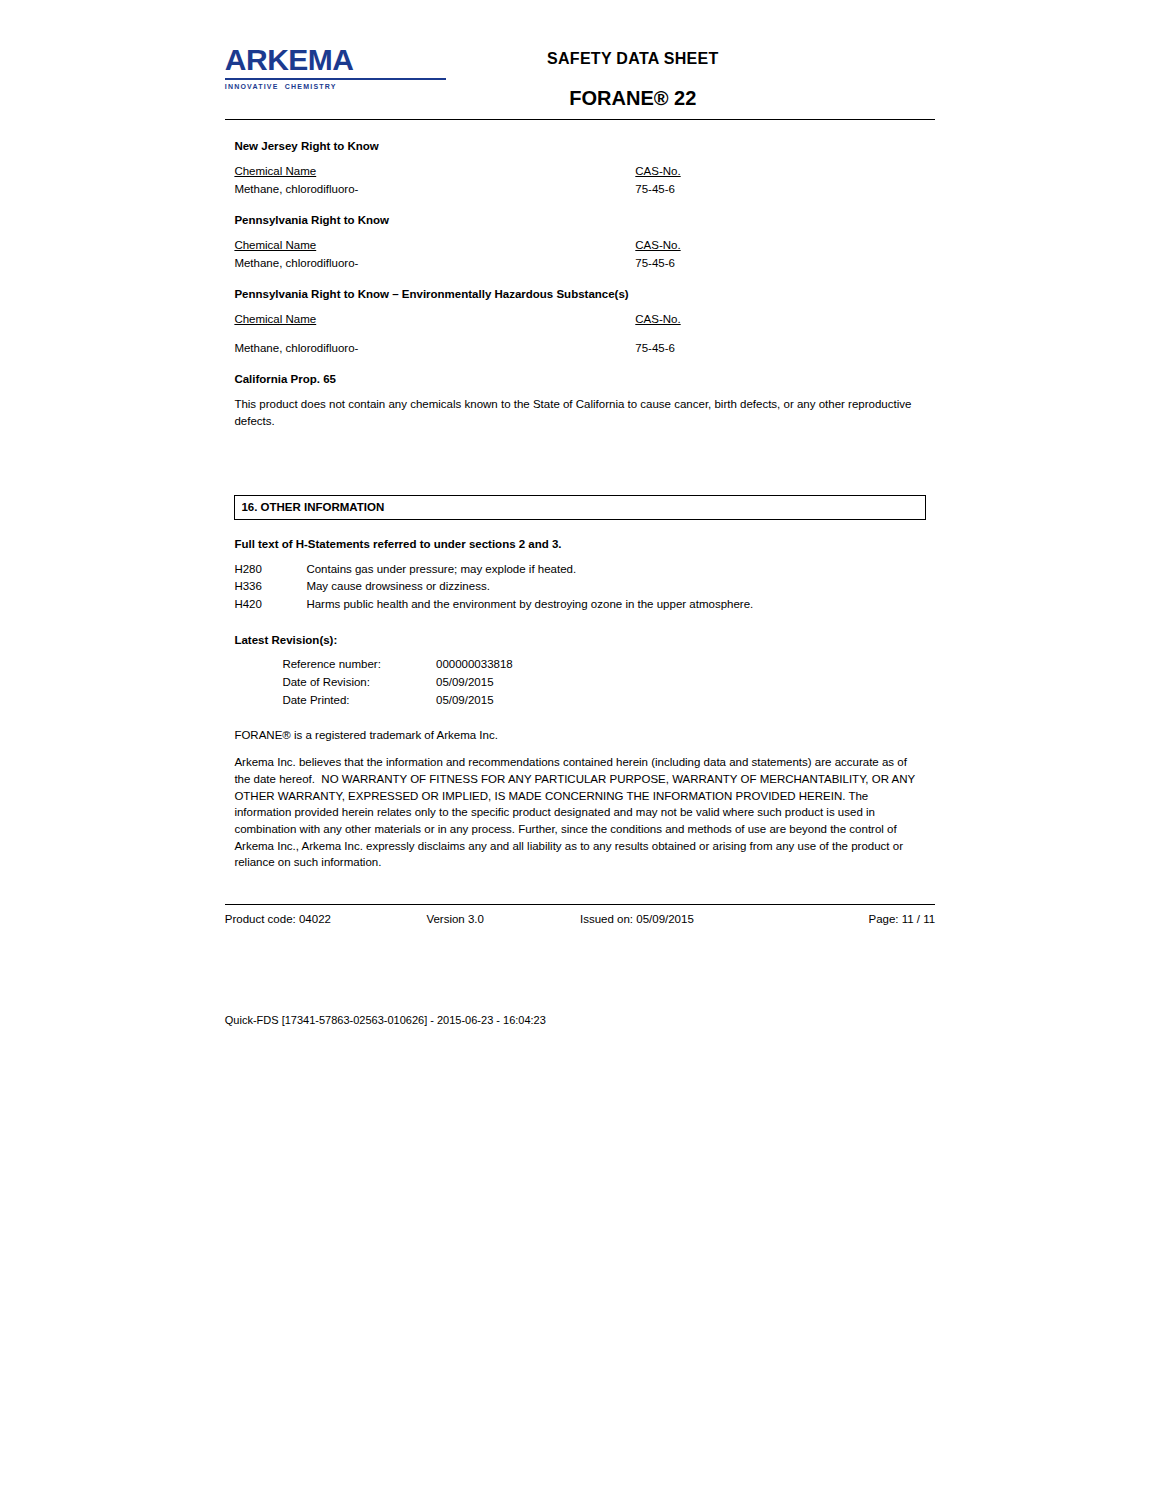ARKEMA
INNOVATIVE CHEMISTRY
SAFETY DATA SHEET
FORANE® 22
New Jersey Right to Know
| Chemical Name | CAS-No. |
| Methane, chlorodifluoro- | 75-45-6 |
Pennsylvania Right to Know
| Chemical Name | CAS-No. |
| Methane, chlorodifluoro- | 75-45-6 |
Pennsylvania Right to Know – Environmentally Hazardous Substance(s)
| Chemical Name | CAS-No. |
| Methane, chlorodifluoro- | 75-45-6 |
California Prop. 65
This product does not contain any chemicals known to the State of California to cause cancer, birth defects, or any other reproductive defects.
16. OTHER INFORMATION
Full text of H-Statements referred to under sections 2 and 3.
| H280 | Contains gas under pressure; may explode if heated. |
| H336 | May cause drowsiness or dizziness. |
| H420 | Harms public health and the environment by destroying ozone in the upper atmosphere. |
Latest Revision(s):
| Reference number: | 000000033818 |
| Date of Revision: | 05/09/2015 |
| Date Printed: | 05/09/2015 |
FORANE® is a registered trademark of Arkema Inc.
Arkema Inc. believes that the information and recommendations contained herein (including data and statements) are accurate as of the date hereof. NO WARRANTY OF FITNESS FOR ANY PARTICULAR PURPOSE, WARRANTY OF MERCHANTABILITY, OR ANY OTHER WARRANTY, EXPRESSED OR IMPLIED, IS MADE CONCERNING THE INFORMATION PROVIDED HEREIN. The information provided herein relates only to the specific product designated and may not be valid where such product is used in combination with any other materials or in any process. Further, since the conditions and methods of use are beyond the control of Arkema Inc., Arkema Inc. expressly disclaims any and all liability as to any results obtained or arising from any use of the product or reliance on such information.
Product code: 04022
Version 3.0
Issued on: 05/09/2015
Page: 11 / 11
Quick-FDS [17341-57863-02563-010626] - 2015-06-23 - 16:04:23